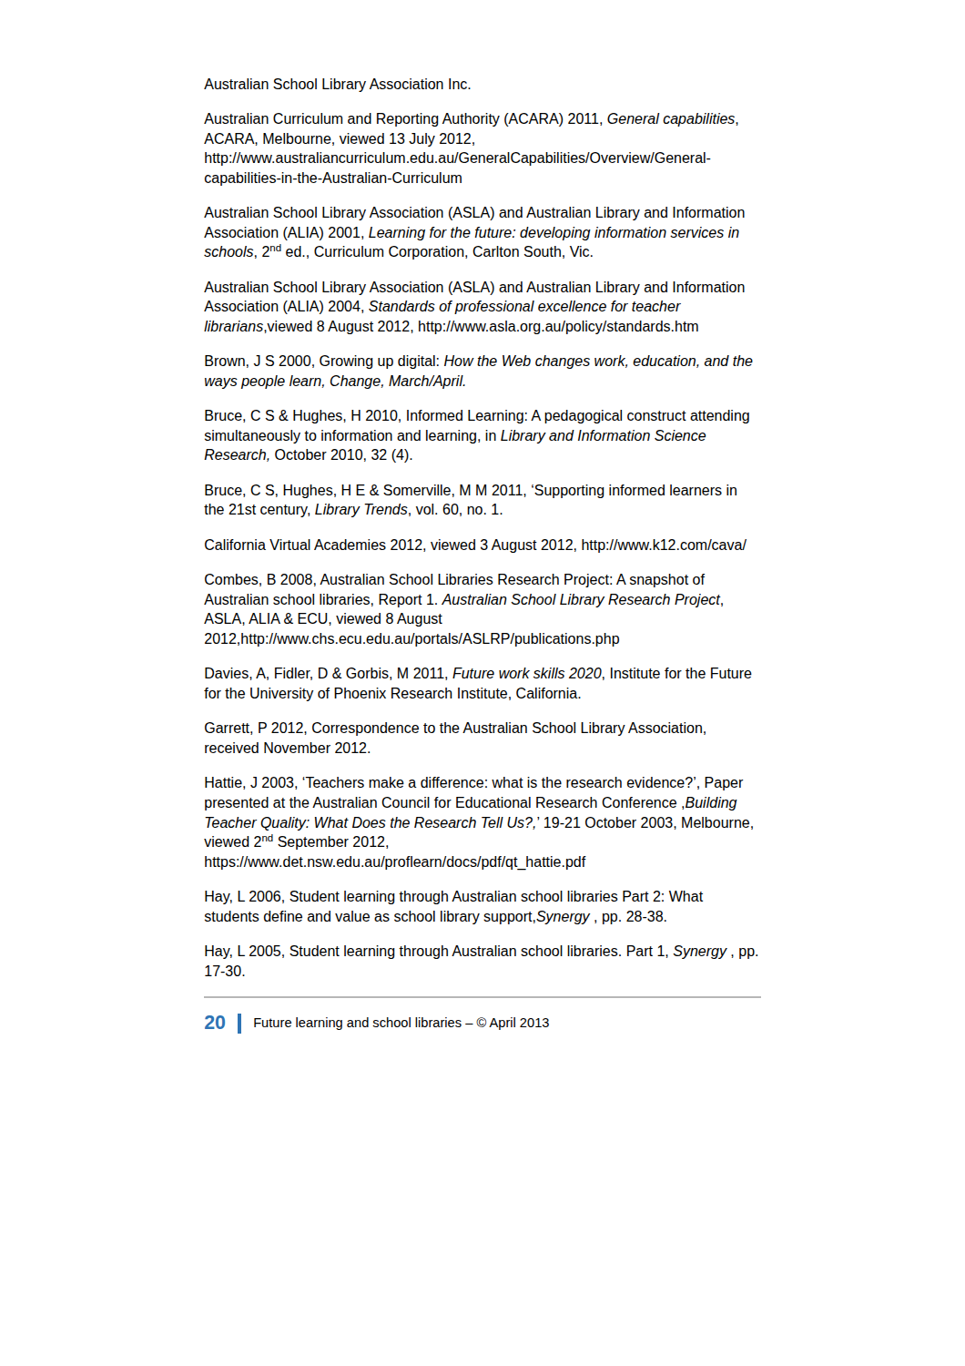Australian School Library Association Inc.
Australian Curriculum and Reporting Authority (ACARA) 2011, General capabilities, ACARA, Melbourne, viewed 13 July 2012, http://www.australiancurriculum.edu.au/GeneralCapabilities/Overview/General-capabilities-in-the-Australian-Curriculum
Australian School Library Association (ASLA) and Australian Library and Information Association (ALIA) 2001, Learning for the future: developing information services in schools, 2nd ed., Curriculum Corporation, Carlton South, Vic.
Australian School Library Association (ASLA) and Australian Library and Information Association (ALIA) 2004, Standards of professional excellence for teacher librarians,viewed 8 August 2012, http://www.asla.org.au/policy/standards.htm
Brown, J S 2000, Growing up digital: How the Web changes work, education, and the ways people learn, Change, March/April.
Bruce, C S & Hughes, H 2010, Informed Learning: A pedagogical construct attending simultaneously to information and learning, in Library and Information Science Research, October 2010, 32 (4).
Bruce, C S, Hughes, H E & Somerville, M M 2011, ‘Supporting informed learners in the 21st century, Library Trends, vol. 60, no. 1.
California Virtual Academies 2012, viewed 3 August 2012, http://www.k12.com/cava/
Combes, B 2008, Australian School Libraries Research Project: A snapshot of Australian school libraries, Report 1. Australian School Library Research Project, ASLA, ALIA & ECU, viewed 8 August 2012,http://www.chs.ecu.edu.au/portals/ASLRP/publications.php
Davies, A, Fidler, D & Gorbis, M 2011, Future work skills 2020, Institute for the Future for the University of Phoenix Research Institute, California.
Garrett, P 2012, Correspondence to the Australian School Library Association, received November 2012.
Hattie, J 2003, ‘Teachers make a difference: what is the research evidence?’, Paper presented at the Australian Council for Educational Research Conference ,Building Teacher Quality: What Does the Research Tell Us?,’ 19-21 October 2003, Melbourne, viewed 2nd September 2012, https://www.det.nsw.edu.au/proflearn/docs/pdf/qt_hattie.pdf
Hay, L 2006, Student learning through Australian school libraries Part 2: What students define and value as school library support,Synergy , pp. 28-38.
Hay, L 2005, Student learning through Australian school libraries. Part 1, Synergy , pp. 17-30.
20 Future learning and school libraries – © April 2013